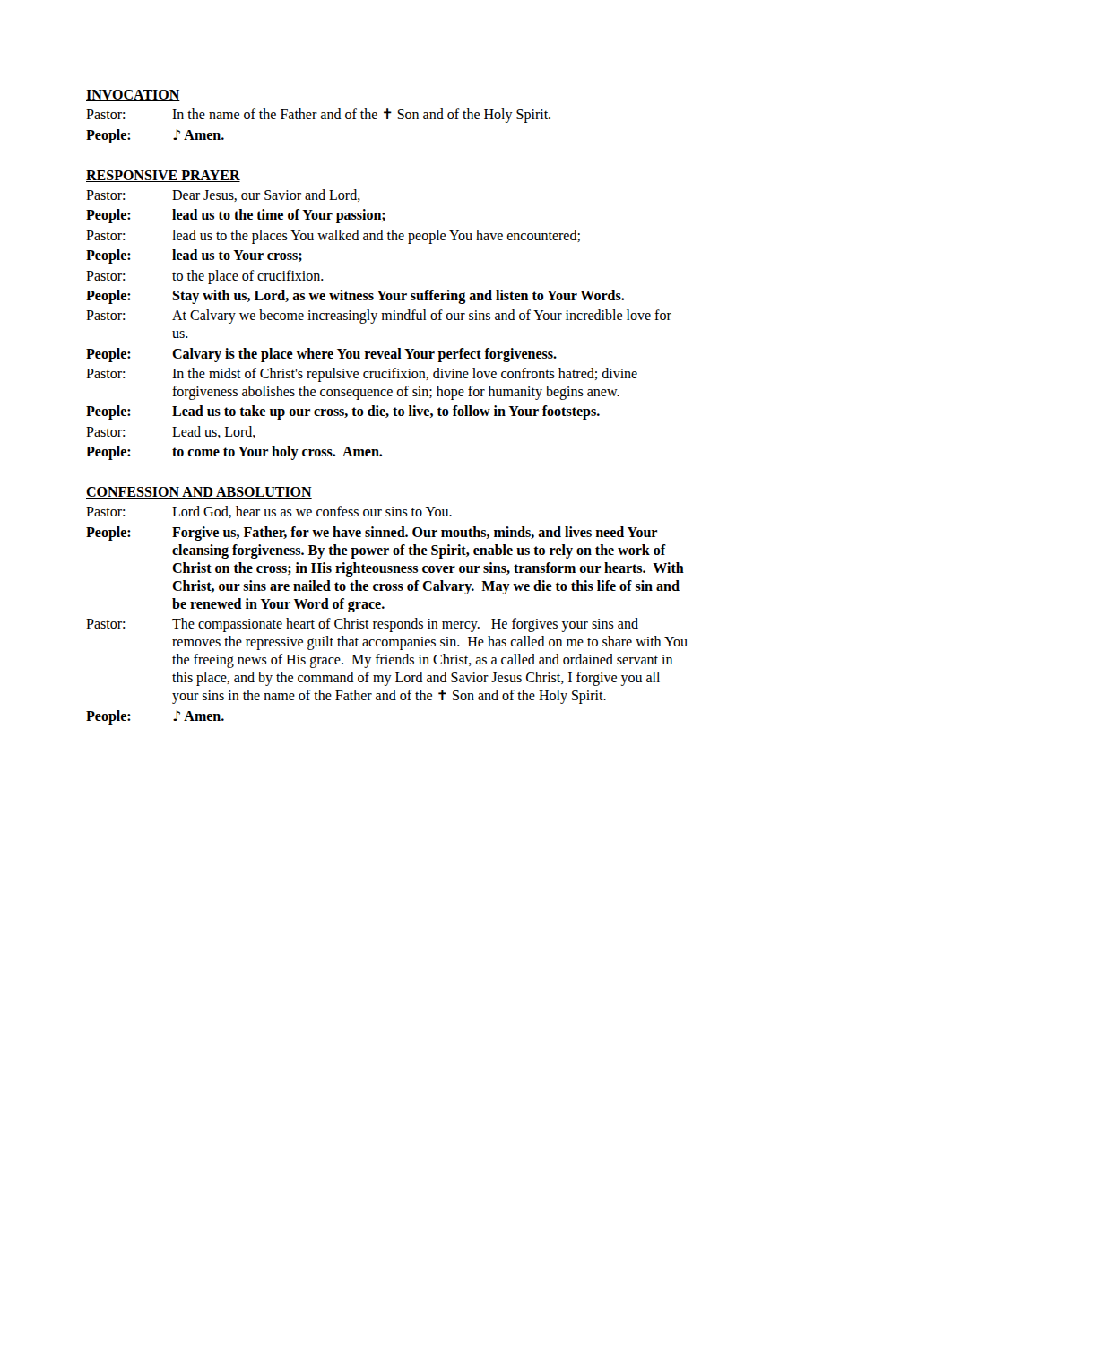Invocation
| Pastor: | In the name of the Father and of the ✝ Son and of the Holy Spirit. |
| People: | ♪ Amen. |
Responsive Prayer
| Pastor: | Dear Jesus, our Savior and Lord, |
| People: | lead us to the time of Your passion; |
| Pastor: | lead us to the places You walked and the people You have encountered; |
| People: | lead us to Your cross; |
| Pastor: | to the place of crucifixion. |
| People: | Stay with us, Lord, as we witness Your suffering and listen to Your Words. |
| Pastor: | At Calvary we become increasingly mindful of our sins and of Your incredible love for us. |
| People: | Calvary is the place where You reveal Your perfect forgiveness. |
| Pastor: | In the midst of Christ's repulsive crucifixion, divine love confronts hatred; divine forgiveness abolishes the consequence of sin; hope for humanity begins anew. |
| People: | Lead us to take up our cross, to die, to live, to follow in Your footsteps. |
| Pastor: | Lead us, Lord, |
| People: | to come to Your holy cross. Amen. |
Confession and Absolution
| Pastor: | Lord God, hear us as we confess our sins to You. |
| People: | Forgive us, Father, for we have sinned. Our mouths, minds, and lives need Your cleansing forgiveness. By the power of the Spirit, enable us to rely on the work of Christ on the cross; in His righteousness cover our sins, transform our hearts. With Christ, our sins are nailed to the cross of Calvary. May we die to this life of sin and be renewed in Your Word of grace. |
| Pastor: | The compassionate heart of Christ responds in mercy. He forgives your sins and removes the repressive guilt that accompanies sin. He has called on me to share with You the freeing news of His grace. My friends in Christ, as a called and ordained servant in this place, and by the command of my Lord and Savior Jesus Christ, I forgive you all your sins in the name of the Father and of the ✝ Son and of the Holy Spirit. |
| People: | ♪ Amen. |